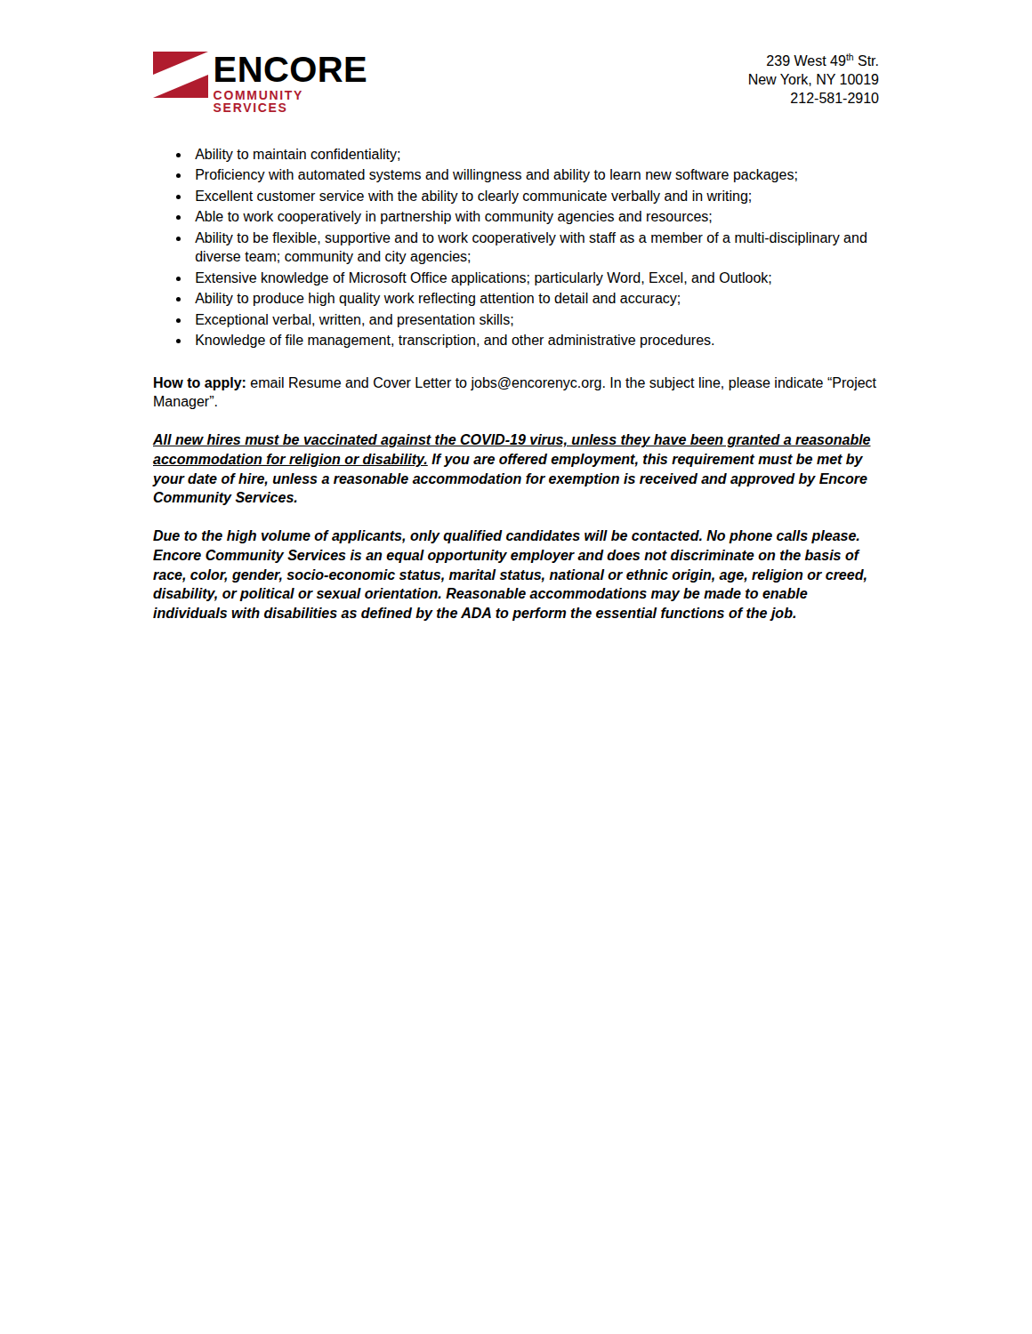ENCORE COMMUNITY SERVICES
239 West 49th Str.
New York, NY 10019
212-581-2910
Ability to maintain confidentiality;
Proficiency with automated systems and willingness and ability to learn new software packages;
Excellent customer service with the ability to clearly communicate verbally and in writing;
Able to work cooperatively in partnership with community agencies and resources;
Ability to be flexible, supportive and to work cooperatively with staff as a member of a multi-disciplinary and diverse team; community and city agencies;
Extensive knowledge of Microsoft Office applications; particularly Word, Excel, and Outlook;
Ability to produce high quality work reflecting attention to detail and accuracy;
Exceptional verbal, written, and presentation skills;
Knowledge of file management, transcription, and other administrative procedures.
How to apply: email Resume and Cover Letter to jobs@encorenyc.org. In the subject line, please indicate “Project Manager”.
All new hires must be vaccinated against the COVID-19 virus, unless they have been granted a reasonable accommodation for religion or disability. If you are offered employment, this requirement must be met by your date of hire, unless a reasonable accommodation for exemption is received and approved by Encore Community Services.
Due to the high volume of applicants, only qualified candidates will be contacted. No phone calls please. Encore Community Services is an equal opportunity employer and does not discriminate on the basis of race, color, gender, socio-economic status, marital status, national or ethnic origin, age, religion or creed, disability, or political or sexual orientation. Reasonable accommodations may be made to enable individuals with disabilities as defined by the ADA to perform the essential functions of the job.